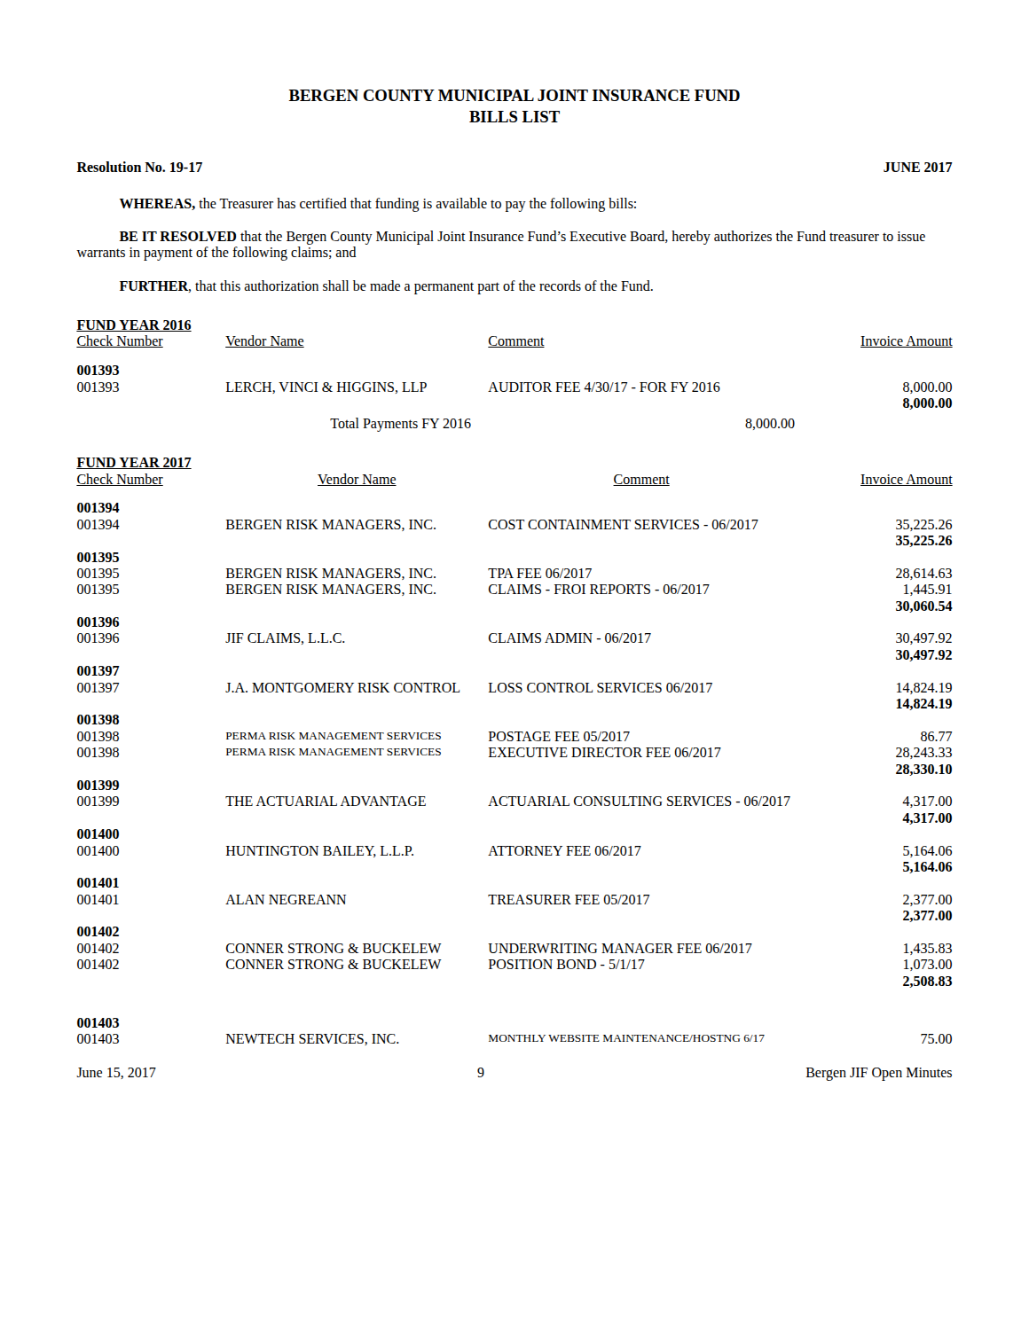BERGEN COUNTY MUNICIPAL JOINT INSURANCE FUND
BILLS LIST
Resolution No. 19-17 JUNE 2017
WHEREAS, the Treasurer has certified that funding is available to pay the following bills:
BE IT RESOLVED that the Bergen County Municipal Joint Insurance Fund’s Executive Board, hereby authorizes the Fund treasurer to issue warrants in payment of the following claims; and
FURTHER, that this authorization shall be made a permanent part of the records of the Fund.
FUND YEAR 2016
| Check Number | Vendor Name | Comment | Invoice Amount |
| --- | --- | --- | --- |
| 001393 | | | |
| 001393 | LERCH, VINCI & HIGGINS, LLP | AUDITOR FEE 4/30/17 - FOR FY 2016 | 8,000.00 |
| | | | 8,000.00 |
Total Payments FY 2016 8,000.00
FUND YEAR 2017
| Check Number | Vendor Name | Comment | Invoice Amount |
| --- | --- | --- | --- |
| 001394 | | | |
| 001394 | BERGEN RISK MANAGERS, INC. | COST CONTAINMENT SERVICES - 06/2017 | 35,225.26 |
| | | | 35,225.26 |
| 001395 | | | |
| 001395 | BERGEN RISK MANAGERS, INC. | TPA FEE 06/2017 | 28,614.63 |
| 001395 | BERGEN RISK MANAGERS, INC. | CLAIMS - FROI REPORTS - 06/2017 | 1,445.91 |
| | | | 30,060.54 |
| 001396 | | | |
| 001396 | JIF CLAIMS, L.L.C. | CLAIMS ADMIN - 06/2017 | 30,497.92 |
| | | | 30,497.92 |
| 001397 | | | |
| 001397 | J.A. MONTGOMERY RISK CONTROL | LOSS CONTROL SERVICES 06/2017 | 14,824.19 |
| | | | 14,824.19 |
| 001398 | | | |
| 001398 | PERMA RISK MANAGEMENT SERVICES | POSTAGE FEE 05/2017 | 86.77 |
| 001398 | PERMA RISK MANAGEMENT SERVICES | EXECUTIVE DIRECTOR FEE 06/2017 | 28,243.33 |
| | | | 28,330.10 |
| 001399 | | | |
| 001399 | THE ACTUARIAL ADVANTAGE | ACTUARIAL CONSULTING SERVICES - 06/2017 | 4,317.00 |
| | | | 4,317.00 |
| 001400 | | | |
| 001400 | HUNTINGTON BAILEY, L.L.P. | ATTORNEY FEE 06/2017 | 5,164.06 |
| | | | 5,164.06 |
| 001401 | | | |
| 001401 | ALAN NEGREANN | TREASURER FEE 05/2017 | 2,377.00 |
| | | | 2,377.00 |
| 001402 | | | |
| 001402 | CONNER STRONG & BUCKELEW | UNDERWRITING MANAGER FEE 06/2017 | 1,435.83 |
| 001402 | CONNER STRONG & BUCKELEW | POSITION BOND - 5/1/17 | 1,073.00 |
| | | | 2,508.83 |
| 001403 | | | |
| 001403 | NEWTECH SERVICES, INC. | MONTHLY WEBSITE MAINTENANCE/HOSTNG 6/17 | 75.00 |
June 15, 2017 9 Bergen JIF Open Minutes